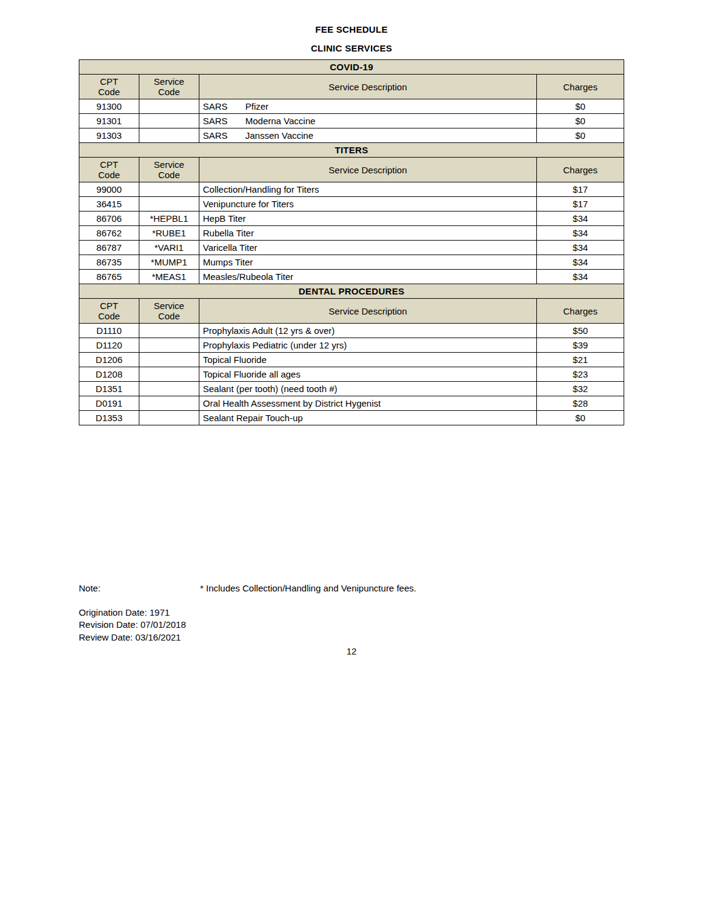FEE SCHEDULE
CLINIC SERVICES
| COVID-19 |
| CPT Code | Service Code | Service Description | Charges |
| 91300 | | SARS Pfizer | $0 |
| 91301 | | SARS Moderna Vaccine | $0 |
| 91303 | | SARS Janssen Vaccine | $0 |
| TITERS |
| CPT Code | Service Code | Service Description | Charges |
| 99000 | | Collection/Handling for Titers | $17 |
| 36415 | | Venipuncture for Titers | $17 |
| 86706 | *HEPBL1 | HepB Titer | $34 |
| 86762 | *RUBE1 | Rubella Titer | $34 |
| 86787 | *VARI1 | Varicella Titer | $34 |
| 86735 | *MUMP1 | Mumps Titer | $34 |
| 86765 | *MEAS1 | Measles/Rubeola Titer | $34 |
| DENTAL PROCEDURES |
| CPT Code | Service Code | Service Description | Charges |
| D1110 | | Prophylaxis Adult (12 yrs & over) | $50 |
| D1120 | | Prophylaxis Pediatric (under 12 yrs) | $39 |
| D1206 | | Topical Fluoride | $21 |
| D1208 | | Topical Fluoride all ages | $23 |
| D1351 | | Sealant (per tooth) (need tooth #) | $32 |
| D0191 | | Oral Health Assessment by District Hygenist | $28 |
| D1353 | | Sealant Repair Touch-up | $0 |
Note:* Includes Collection/Handling and Venipuncture fees.
Origination Date: 1971
Revision Date: 07/01/2018
Review Date: 03/16/2021
12